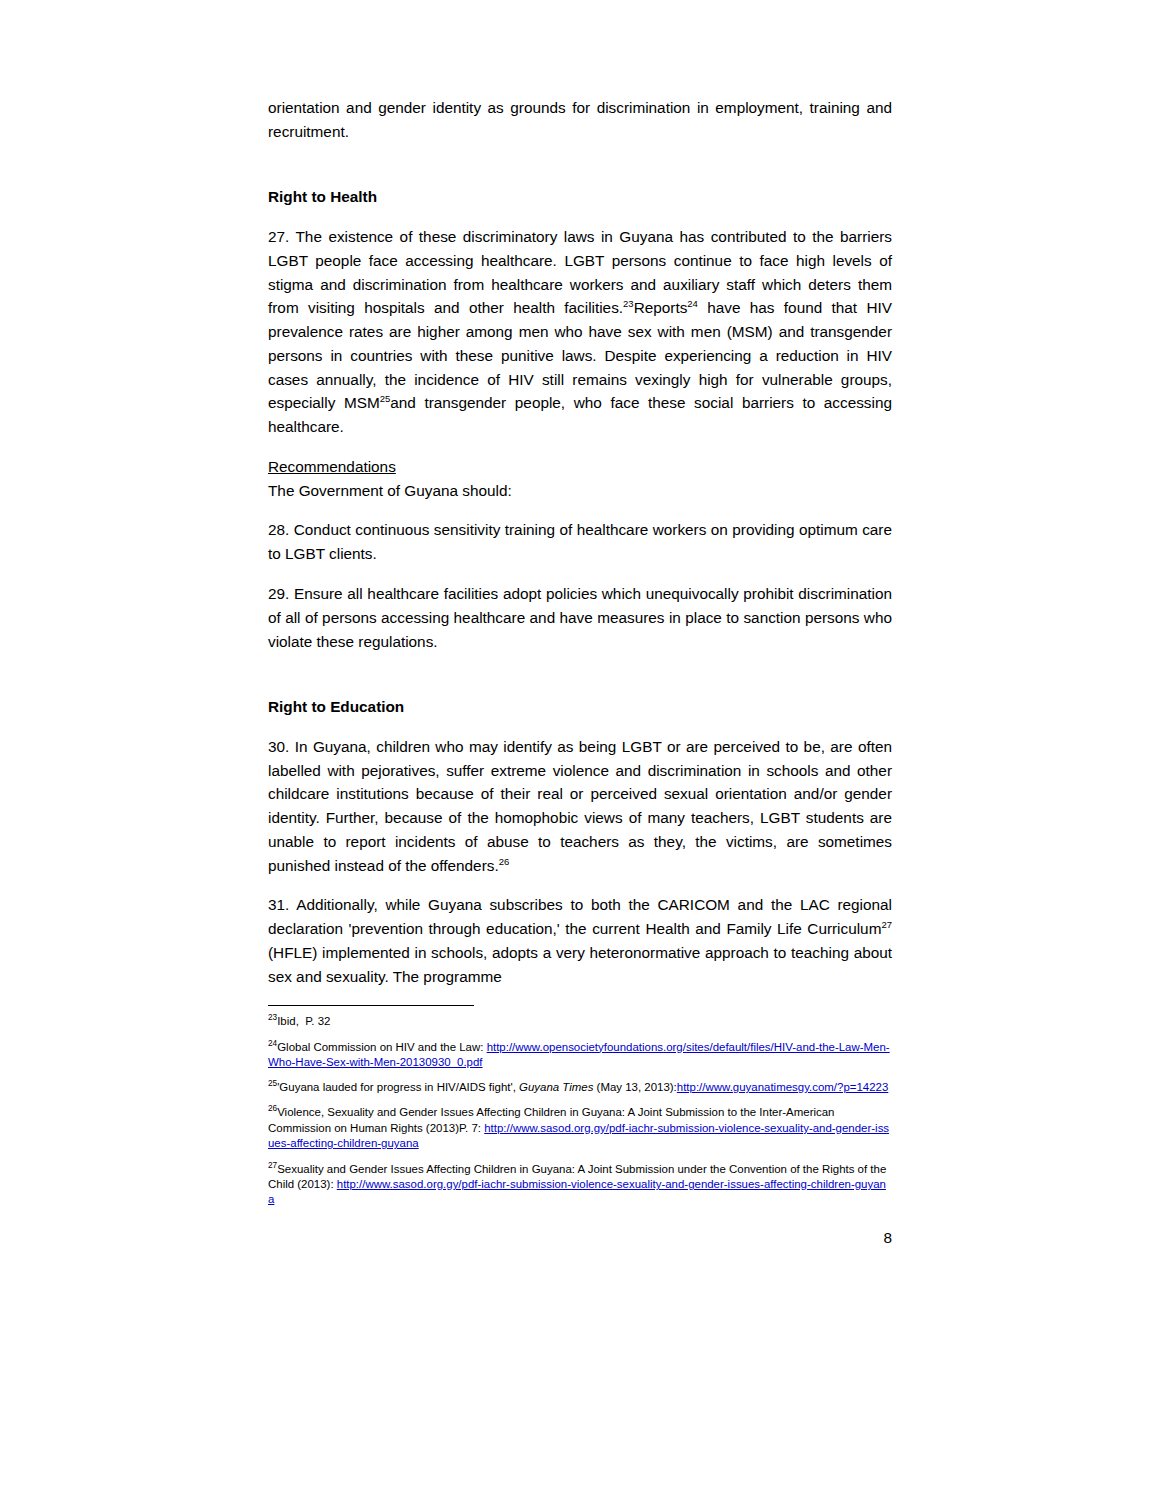orientation and gender identity as grounds for discrimination in employment, training and recruitment.
Right to Health
27. The existence of these discriminatory laws in Guyana has contributed to the barriers LGBT people face accessing healthcare. LGBT persons continue to face high levels of stigma and discrimination from healthcare workers and auxiliary staff which deters them from visiting hospitals and other health facilities.23Reports24 have has found that HIV prevalence rates are higher among men who have sex with men (MSM) and transgender persons in countries with these punitive laws. Despite experiencing a reduction in HIV cases annually, the incidence of HIV still remains vexingly high for vulnerable groups, especially MSM25and transgender people, who face these social barriers to accessing healthcare.
Recommendations
The Government of Guyana should:
28. Conduct continuous sensitivity training of healthcare workers on providing optimum care to LGBT clients.
29. Ensure all healthcare facilities adopt policies which unequivocally prohibit discrimination of all of persons accessing healthcare and have measures in place to sanction persons who violate these regulations.
Right to Education
30. In Guyana, children who may identify as being LGBT or are perceived to be, are often labelled with pejoratives, suffer extreme violence and discrimination in schools and other childcare institutions because of their real or perceived sexual orientation and/or gender identity. Further, because of the homophobic views of many teachers, LGBT students are unable to report incidents of abuse to teachers as they, the victims, are sometimes punished instead of the offenders.26
31. Additionally, while Guyana subscribes to both the CARICOM and the LAC regional declaration 'prevention through education,' the current Health and Family Life Curriculum27 (HFLE) implemented in schools, adopts a very heteronormative approach to teaching about sex and sexuality. The programme
23Ibid, P. 32
24Global Commission on HIV and the Law: http://www.opensocietyfoundations.org/sites/default/files/HIV-and-the-Law-Men-Who-Have-Sex-with-Men-20130930_0.pdf
25'Guyana lauded for progress in HIV/AIDS fight', Guyana Times (May 13, 2013):http://www.guyanatimesgy.com/?p=14223
26Violence, Sexuality and Gender Issues Affecting Children in Guyana: A Joint Submission to the Inter-American Commission on Human Rights (2013)P. 7: http://www.sasod.org.gy/pdf-iachr-submission-violence-sexuality-and-gender-issues-affecting-children-guyana
27Sexuality and Gender Issues Affecting Children in Guyana: A Joint Submission under the Convention of the Rights of the Child (2013): http://www.sasod.org.gy/pdf-iachr-submission-violence-sexuality-and-gender-issues-affecting-children-guyana
8